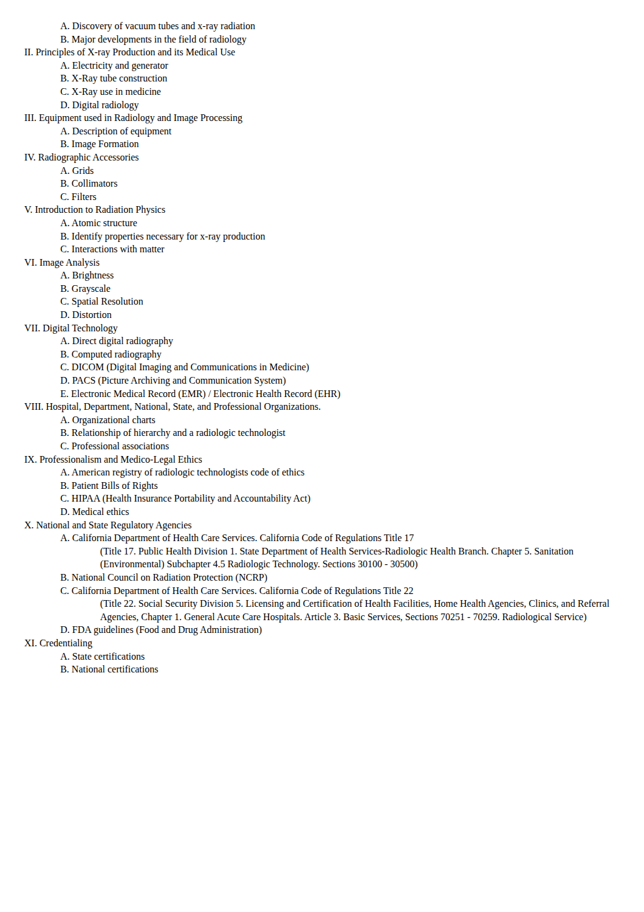A. Discovery of vacuum tubes and x-ray radiation
B. Major developments in the field of radiology
II. Principles of X-ray Production and its Medical Use
A. Electricity and generator
B. X-Ray tube construction
C. X-Ray use in medicine
D. Digital radiology
III. Equipment used in Radiology and Image Processing
A. Description of equipment
B. Image Formation
IV. Radiographic Accessories
A. Grids
B. Collimators
C. Filters
V. Introduction to Radiation Physics
A. Atomic structure
B. Identify properties necessary for x-ray production
C. Interactions with matter
VI. Image Analysis
A. Brightness
B. Grayscale
C. Spatial Resolution
D. Distortion
VII. Digital Technology
A. Direct digital radiography
B. Computed radiography
C. DICOM (Digital Imaging and Communications in Medicine)
D. PACS (Picture Archiving and Communication System)
E. Electronic Medical Record (EMR) / Electronic Health Record (EHR)
VIII. Hospital, Department, National, State, and Professional Organizations.
A. Organizational charts
B. Relationship of hierarchy and a radiologic technologist
C. Professional associations
IX. Professionalism and Medico-Legal Ethics
A. American registry of radiologic technologists code of ethics
B. Patient Bills of Rights
C. HIPAA (Health Insurance Portability and Accountability Act)
D. Medical ethics
X. National and State Regulatory Agencies
A. California Department of Health Care Services. California Code of Regulations Title 17 (Title 17. Public Health Division 1. State Department of Health Services-Radiologic Health Branch. Chapter 5. Sanitation (Environmental) Subchapter 4.5 Radiologic Technology. Sections 30100 - 30500)
B. National Council on Radiation Protection (NCRP)
C. California Department of Health Care Services. California Code of Regulations Title 22 (Title 22. Social Security Division 5. Licensing and Certification of Health Facilities, Home Health Agencies, Clinics, and Referral Agencies, Chapter 1. General Acute Care Hospitals. Article 3. Basic Services, Sections 70251 - 70259. Radiological Service)
D. FDA guidelines (Food and Drug Administration)
XI. Credentialing
A. State certifications
B. National certifications